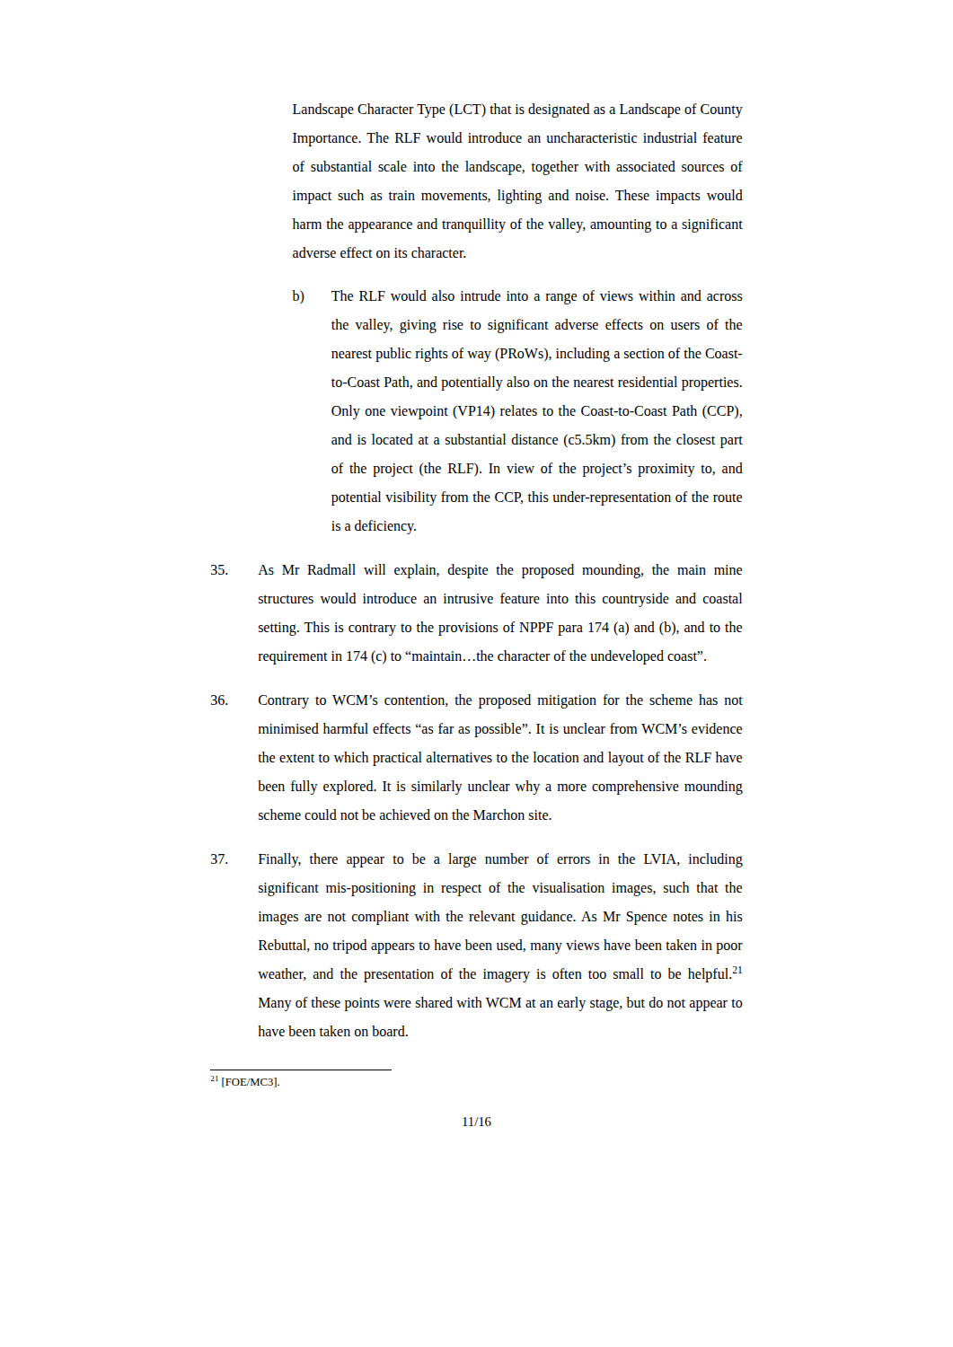Landscape Character Type (LCT) that is designated as a Landscape of County Importance. The RLF would introduce an uncharacteristic industrial feature of substantial scale into the landscape, together with associated sources of impact such as train movements, lighting and noise. These impacts would harm the appearance and tranquillity of the valley, amounting to a significant adverse effect on its character.
b)
The RLF would also intrude into a range of views within and across the valley, giving rise to significant adverse effects on users of the nearest public rights of way (PRoWs), including a section of the Coast-to-Coast Path, and potentially also on the nearest residential properties. Only one viewpoint (VP14) relates to the Coast-to-Coast Path (CCP), and is located at a substantial distance (c5.5km) from the closest part of the project (the RLF). In view of the project’s proximity to, and potential visibility from the CCP, this under-representation of the route is a deficiency.
35.
As Mr Radmall will explain, despite the proposed mounding, the main mine structures would introduce an intrusive feature into this countryside and coastal setting. This is contrary to the provisions of NPPF para 174 (a) and (b), and to the requirement in 174 (c) to “maintain…the character of the undeveloped coast”.
36.
Contrary to WCM’s contention, the proposed mitigation for the scheme has not minimised harmful effects “as far as possible”. It is unclear from WCM’s evidence the extent to which practical alternatives to the location and layout of the RLF have been fully explored. It is similarly unclear why a more comprehensive mounding scheme could not be achieved on the Marchon site.
37.
Finally, there appear to be a large number of errors in the LVIA, including significant mis-positioning in respect of the visualisation images, such that the images are not compliant with the relevant guidance. As Mr Spence notes in his Rebuttal, no tripod appears to have been used, many views have been taken in poor weather, and the presentation of the imagery is often too small to be helpful.21 Many of these points were shared with WCM at an early stage, but do not appear to have been taken on board.
21 [FOE/MC3].
11/16